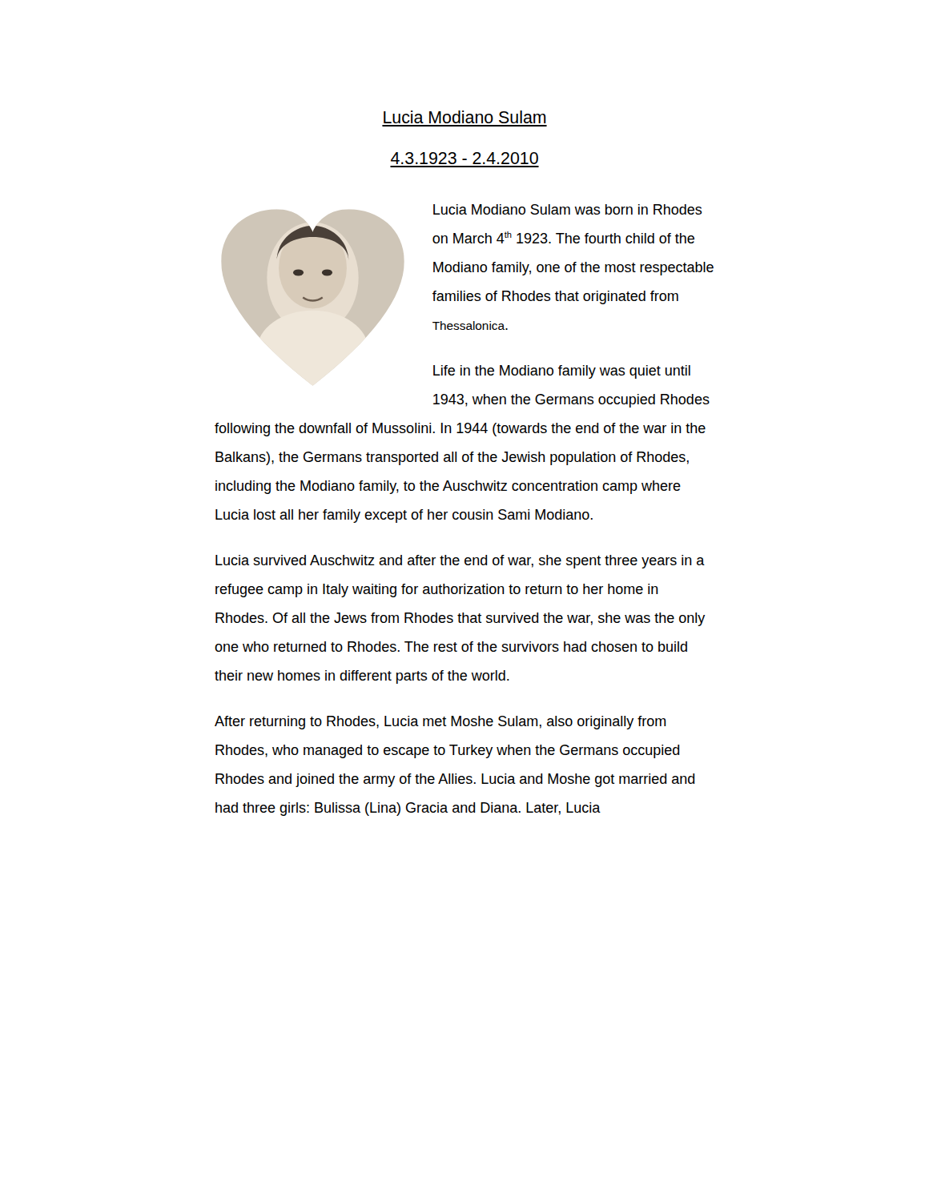Lucia Modiano Sulam
4.3.1923 - 2.4.2010
Lucia Modiano Sulam was born in Rhodes on March 4th 1923. The fourth child of the Modiano family, one of the most respectable families of Rhodes that originated from Thessalonica.
Life in the Modiano family was quiet until 1943, when the Germans occupied Rhodes following the downfall of Mussolini. In 1944 (towards the end of the war in the Balkans), the Germans transported all of the Jewish population of Rhodes, including the Modiano family, to the Auschwitz concentration camp where Lucia lost all her family except of her cousin Sami Modiano.
Lucia survived Auschwitz and after the end of war, she spent three years in a refugee camp in Italy waiting for authorization to return to her home in Rhodes. Of all the Jews from Rhodes that survived the war, she was the only one who returned to Rhodes. The rest of the survivors had chosen to build their new homes in different parts of the world.
After returning to Rhodes, Lucia met Moshe Sulam, also originally from Rhodes, who managed to escape to Turkey when the Germans occupied Rhodes and joined the army of the Allies. Lucia and Moshe got married and had three girls: Bulissa (Lina) Gracia and Diana. Later, Lucia